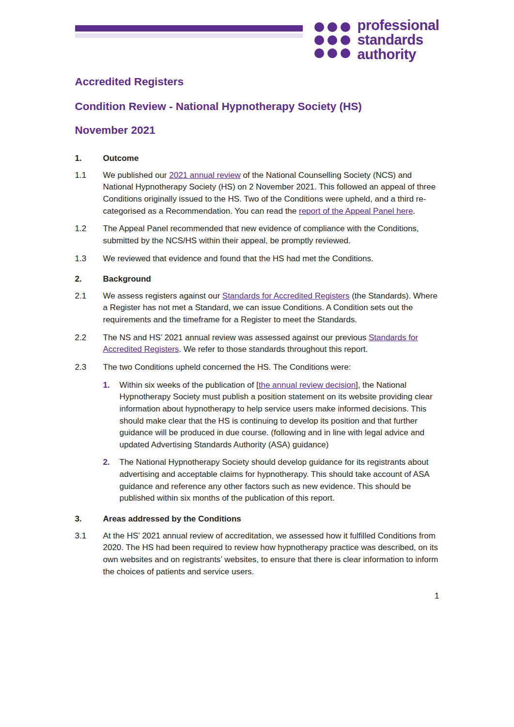professional standards authority
Accredited Registers
Condition Review - National Hypnotherapy Society (HS)
November 2021
1. Outcome
1.1 We published our 2021 annual review of the National Counselling Society (NCS) and National Hypnotherapy Society (HS) on 2 November 2021. This followed an appeal of three Conditions originally issued to the HS. Two of the Conditions were upheld, and a third re-categorised as a Recommendation. You can read the report of the Appeal Panel here.
1.2 The Appeal Panel recommended that new evidence of compliance with the Conditions, submitted by the NCS/HS within their appeal, be promptly reviewed.
1.3 We reviewed that evidence and found that the HS had met the Conditions.
2. Background
2.1 We assess registers against our Standards for Accredited Registers (the Standards). Where a Register has not met a Standard, we can issue Conditions. A Condition sets out the requirements and the timeframe for a Register to meet the Standards.
2.2 The NS and HS’ 2021 annual review was assessed against our previous Standards for Accredited Registers. We refer to those standards throughout this report.
2.3 The two Conditions upheld concerned the HS. The Conditions were:
Within six weeks of the publication of [the annual review decision], the National Hypnotherapy Society must publish a position statement on its website providing clear information about hypnotherapy to help service users make informed decisions. This should make clear that the HS is continuing to develop its position and that further guidance will be produced in due course. (following and in line with legal advice and updated Advertising Standards Authority (ASA) guidance)
The National Hypnotherapy Society should develop guidance for its registrants about advertising and acceptable claims for hypnotherapy. This should take account of ASA guidance and reference any other factors such as new evidence. This should be published within six months of the publication of this report.
3. Areas addressed by the Conditions
3.1 At the HS’ 2021 annual review of accreditation, we assessed how it fulfilled Conditions from 2020. The HS had been required to review how hypnotherapy practice was described, on its own websites and on registrants’ websites, to ensure that there is clear information to inform the choices of patients and service users.
1